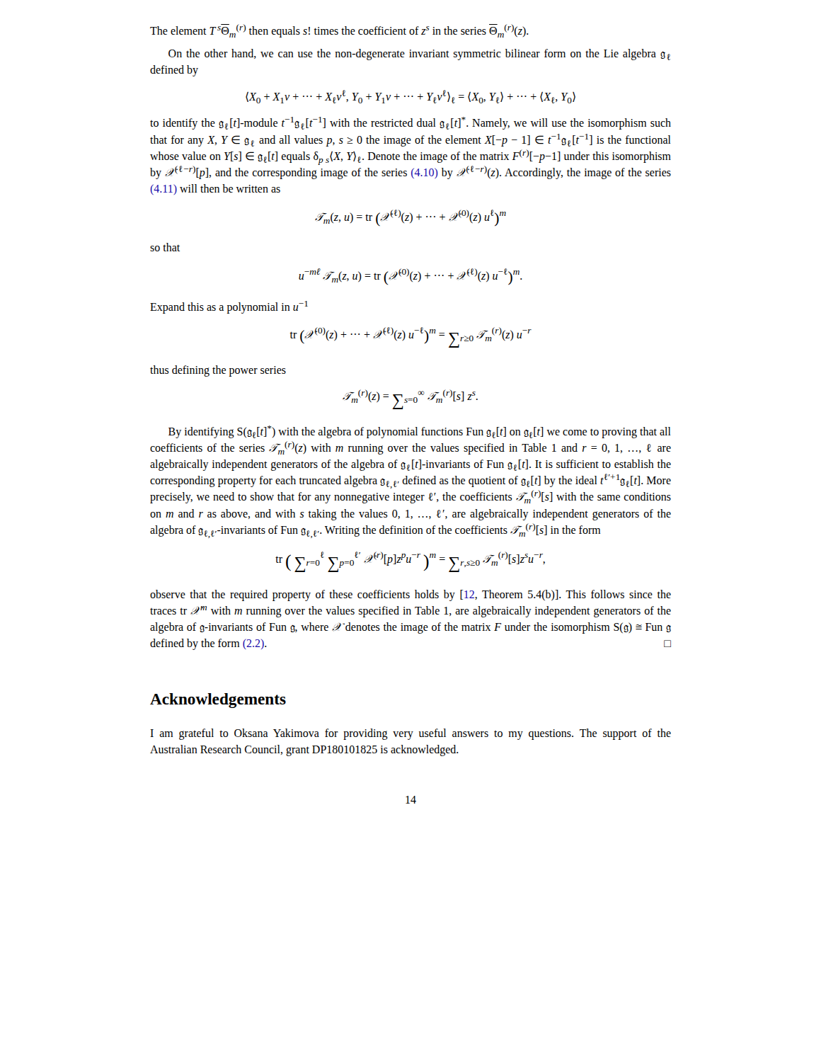The element T sΘm(r) then equals s! times the coefficient of zs in the series Θm(r)(z).
On the other hand, we can use the non-degenerate invariant symmetric bilinear form on the Lie algebra 𝔤ℓ defined by
⟨X0 + X1v + ··· + Xℓvℓ, Y0 + Y1v + ··· + Yℓvℓ⟩ℓ = ⟨X0, Yℓ⟩ + ··· + ⟨Xℓ, Y0⟩
to identify the 𝔤ℓ[t]-module t−1𝔤ℓ[t−1] with the restricted dual 𝔤ℓ[t]*. Namely, we will use the isomorphism such that for any X, Y ∈ 𝔤ℓ and all values p, s ≥ 0 the image of the element X[−p − 1] ∈ t−1𝔤ℓ[t−1] is the functional whose value on Y[s] ∈ 𝔤ℓ[t] equals δp s⟨X, Y⟩ℓ. Denote the image of the matrix F(r)[−p−1] under this isomorphism by 𝒳(ℓ−r)[p], and the corresponding image of the series (4.10) by 𝒳(ℓ−r)(z). Accordingly, the image of the series (4.11) will then be written as
𝒯m(z, u) = tr (𝒳(ℓ)(z) + ··· + 𝒳(0)(z) uℓ)m
so that
u−mℓ 𝒯m(z, u) = tr (𝒳(0)(z) + ··· + 𝒳(ℓ)(z) u−ℓ)m.
Expand this as a polynomial in u−1
tr (𝒳(0)(z) + ··· + 𝒳(ℓ)(z) u−ℓ)m = ∑r≥0 𝒯m(r)(z) u−r
thus defining the power series
𝒯m(r)(z) = ∑s=0∞ 𝒯m(r)[s] zs.
By identifying S(𝔤ℓ[t]*) with the algebra of polynomial functions Fun 𝔤ℓ[t] on 𝔤ℓ[t] we come to proving that all coefficients of the series 𝒯m(r)(z) with m running over the values specified in Table 1 and r = 0, 1, …, ℓ are algebraically independent generators of the algebra of 𝔤ℓ[t]-invariants of Fun 𝔤ℓ[t]. It is sufficient to establish the corresponding property for each truncated algebra 𝔤ℓ,ℓ′ defined as the quotient of 𝔤ℓ[t] by the ideal tℓ′+1𝔤ℓ[t]. More precisely, we need to show that for any nonnegative integer ℓ′, the coefficients 𝒯m(r)[s] with the same conditions on m and r as above, and with s taking the values 0, 1, …, ℓ′, are algebraically independent generators of the algebra of 𝔤ℓ,ℓ′-invariants of Fun 𝔤ℓ,ℓ′. Writing the definition of the coefficients 𝒯m(r)[s] in the form
tr ( ∑r=0ℓ ∑p=0ℓ′ 𝒳(r)[p]zpu−r )m = ∑r,s≥0 𝒯m(r)[s]zsu−r,
observe that the required property of these coefficients holds by [12, Theorem 5.4(b)]. This follows since the traces tr 𝒳m with m running over the values specified in Table 1, are algebraically independent generators of the algebra of 𝔤-invariants of Fun 𝔤, where 𝒳 denotes the image of the matrix F under the isomorphism S(𝔤) ≅ Fun 𝔤 defined by the form (2.2). □
Acknowledgements
I am grateful to Oksana Yakimova for providing very useful answers to my questions. The support of the Australian Research Council, grant DP180101825 is acknowledged.
14